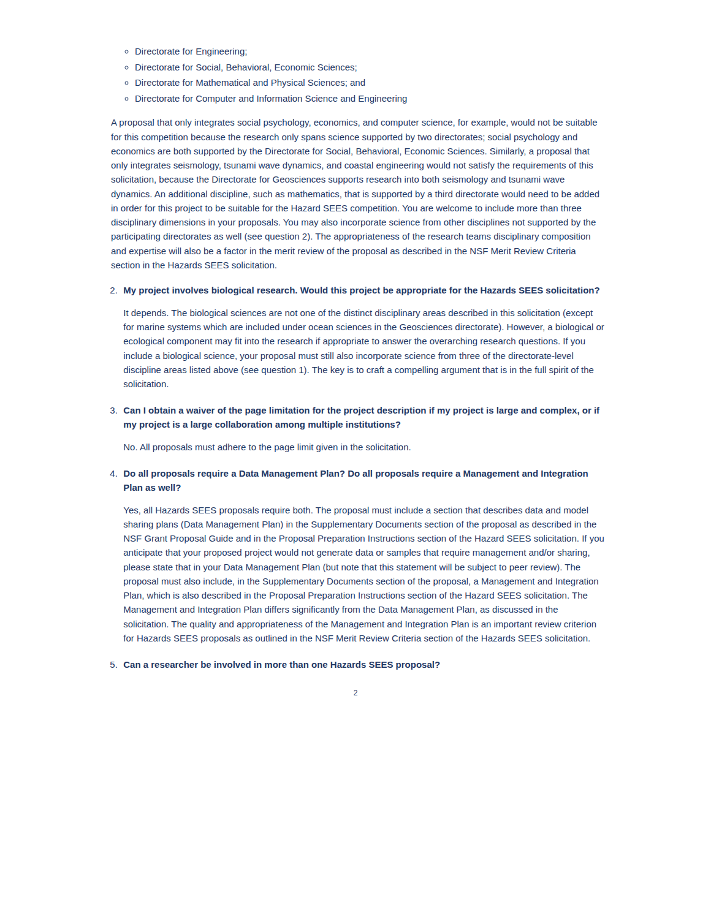Directorate for Engineering;
Directorate for Social, Behavioral, Economic Sciences;
Directorate for Mathematical and Physical Sciences; and
Directorate for Computer and Information Science and Engineering
A proposal that only integrates social psychology, economics, and computer science, for example, would not be suitable for this competition because the research only spans science supported by two directorates; social psychology and economics are both supported by the Directorate for Social, Behavioral, Economic Sciences. Similarly, a proposal that only integrates seismology, tsunami wave dynamics, and coastal engineering would not satisfy the requirements of this solicitation, because the Directorate for Geosciences supports research into both seismology and tsunami wave dynamics. An additional discipline, such as mathematics, that is supported by a third directorate would need to be added in order for this project to be suitable for the Hazard SEES competition. You are welcome to include more than three disciplinary dimensions in your proposals. You may also incorporate science from other disciplines not supported by the participating directorates as well (see question 2). The appropriateness of the research teams disciplinary composition and expertise will also be a factor in the merit review of the proposal as described in the NSF Merit Review Criteria section in the Hazards SEES solicitation.
My project involves biological research. Would this project be appropriate for the Hazards SEES solicitation?
It depends. The biological sciences are not one of the distinct disciplinary areas described in this solicitation (except for marine systems which are included under ocean sciences in the Geosciences directorate). However, a biological or ecological component may fit into the research if appropriate to answer the overarching research questions. If you include a biological science, your proposal must still also incorporate science from three of the directorate-level discipline areas listed above (see question 1). The key is to craft a compelling argument that is in the full spirit of the solicitation.
Can I obtain a waiver of the page limitation for the project description if my project is large and complex, or if my project is a large collaboration among multiple institutions?
No. All proposals must adhere to the page limit given in the solicitation.
Do all proposals require a Data Management Plan? Do all proposals require a Management and Integration Plan as well?
Yes, all Hazards SEES proposals require both. The proposal must include a section that describes data and model sharing plans (Data Management Plan) in the Supplementary Documents section of the proposal as described in the NSF Grant Proposal Guide and in the Proposal Preparation Instructions section of the Hazard SEES solicitation. If you anticipate that your proposed project would not generate data or samples that require management and/or sharing, please state that in your Data Management Plan (but note that this statement will be subject to peer review). The proposal must also include, in the Supplementary Documents section of the proposal, a Management and Integration Plan, which is also described in the Proposal Preparation Instructions section of the Hazard SEES solicitation. The Management and Integration Plan differs significantly from the Data Management Plan, as discussed in the solicitation. The quality and appropriateness of the Management and Integration Plan is an important review criterion for Hazards SEES proposals as outlined in the NSF Merit Review Criteria section of the Hazards SEES solicitation.
Can a researcher be involved in more than one Hazards SEES proposal?
2